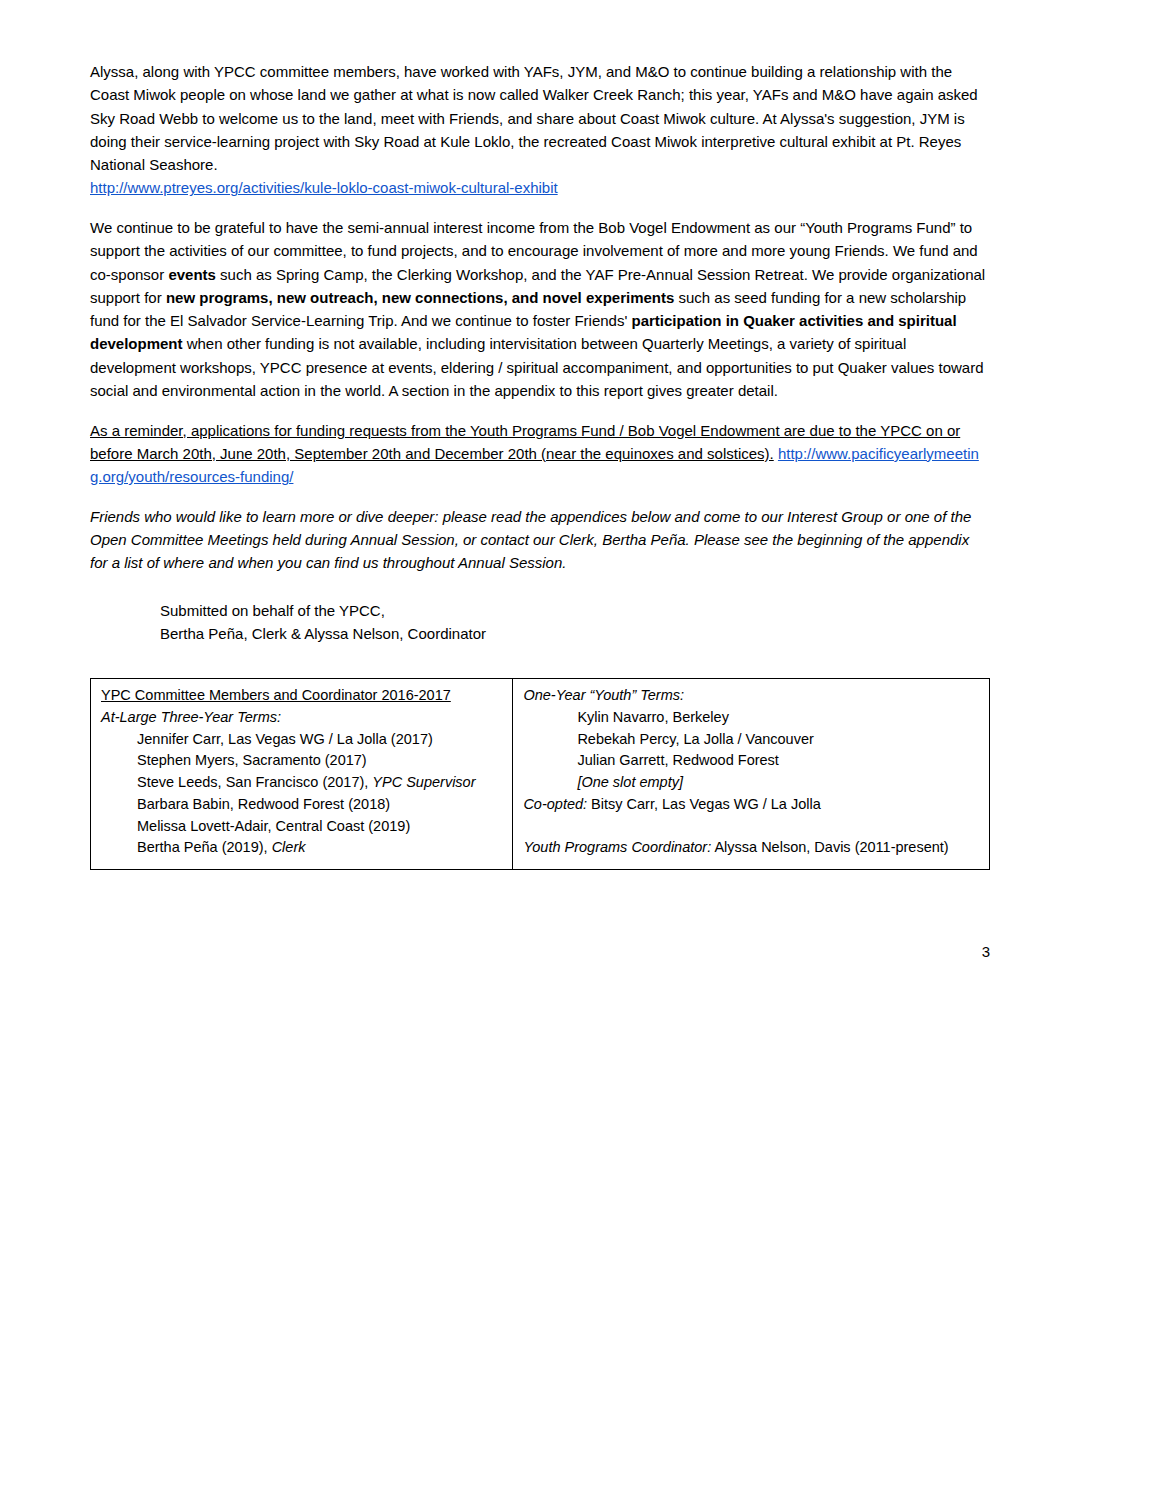Alyssa, along with YPCC committee members, have worked with YAFs, JYM, and M&O to continue building a relationship with the Coast Miwok people on whose land we gather at what is now called Walker Creek Ranch; this year, YAFs and M&O have again asked Sky Road Webb to welcome us to the land, meet with Friends, and share about Coast Miwok culture. At Alyssa's suggestion, JYM is doing their service-learning project with Sky Road at Kule Loklo, the recreated Coast Miwok interpretive cultural exhibit at Pt. Reyes National Seashore.
http://www.ptreyes.org/activities/kule-loklo-coast-miwok-cultural-exhibit
We continue to be grateful to have the semi-annual interest income from the Bob Vogel Endowment as our “Youth Programs Fund” to support the activities of our committee, to fund projects, and to encourage involvement of more and more young Friends. We fund and co-sponsor events such as Spring Camp, the Clerking Workshop, and the YAF Pre-Annual Session Retreat. We provide organizational support for new programs, new outreach, new connections, and novel experiments such as seed funding for a new scholarship fund for the El Salvador Service-Learning Trip. And we continue to foster Friends' participation in Quaker activities and spiritual development when other funding is not available, including intervisitation between Quarterly Meetings, a variety of spiritual development workshops, YPCC presence at events, eldering / spiritual accompaniment, and opportunities to put Quaker values toward social and environmental action in the world. A section in the appendix to this report gives greater detail.
As a reminder, applications for funding requests from the Youth Programs Fund / Bob Vogel Endowment are due to the YPCC on or before March 20th, June 20th, September 20th and December 20th (near the equinoxes and solstices). http://www.pacificyearlymeeting.org/youth/resources-funding/
Friends who would like to learn more or dive deeper: please read the appendices below and come to our Interest Group or one of the Open Committee Meetings held during Annual Session, or contact our Clerk, Bertha Peña. Please see the beginning of the appendix for a list of where and when you can find us throughout Annual Session.
Submitted on behalf of the YPCC,
Bertha Peña, Clerk & Alyssa Nelson, Coordinator
| YPC Committee Members and Coordinator 2016-2017 At-Large Three-Year Terms: Jennifer Carr, Las Vegas WG / La Jolla (2017) Stephen Myers, Sacramento (2017) Steve Leeds, San Francisco (2017), YPC Supervisor Barbara Babin, Redwood Forest (2018) Melissa Lovett-Adair, Central Coast (2019) Bertha Peña (2019), Clerk | One-Year “Youth” Terms: Kylin Navarro, Berkeley Rebekah Percy, La Jolla / Vancouver Julian Garrett, Redwood Forest [One slot empty] Co-opted: Bitsy Carr, Las Vegas WG / La Jolla Youth Programs Coordinator: Alyssa Nelson, Davis (2011-present) |
3